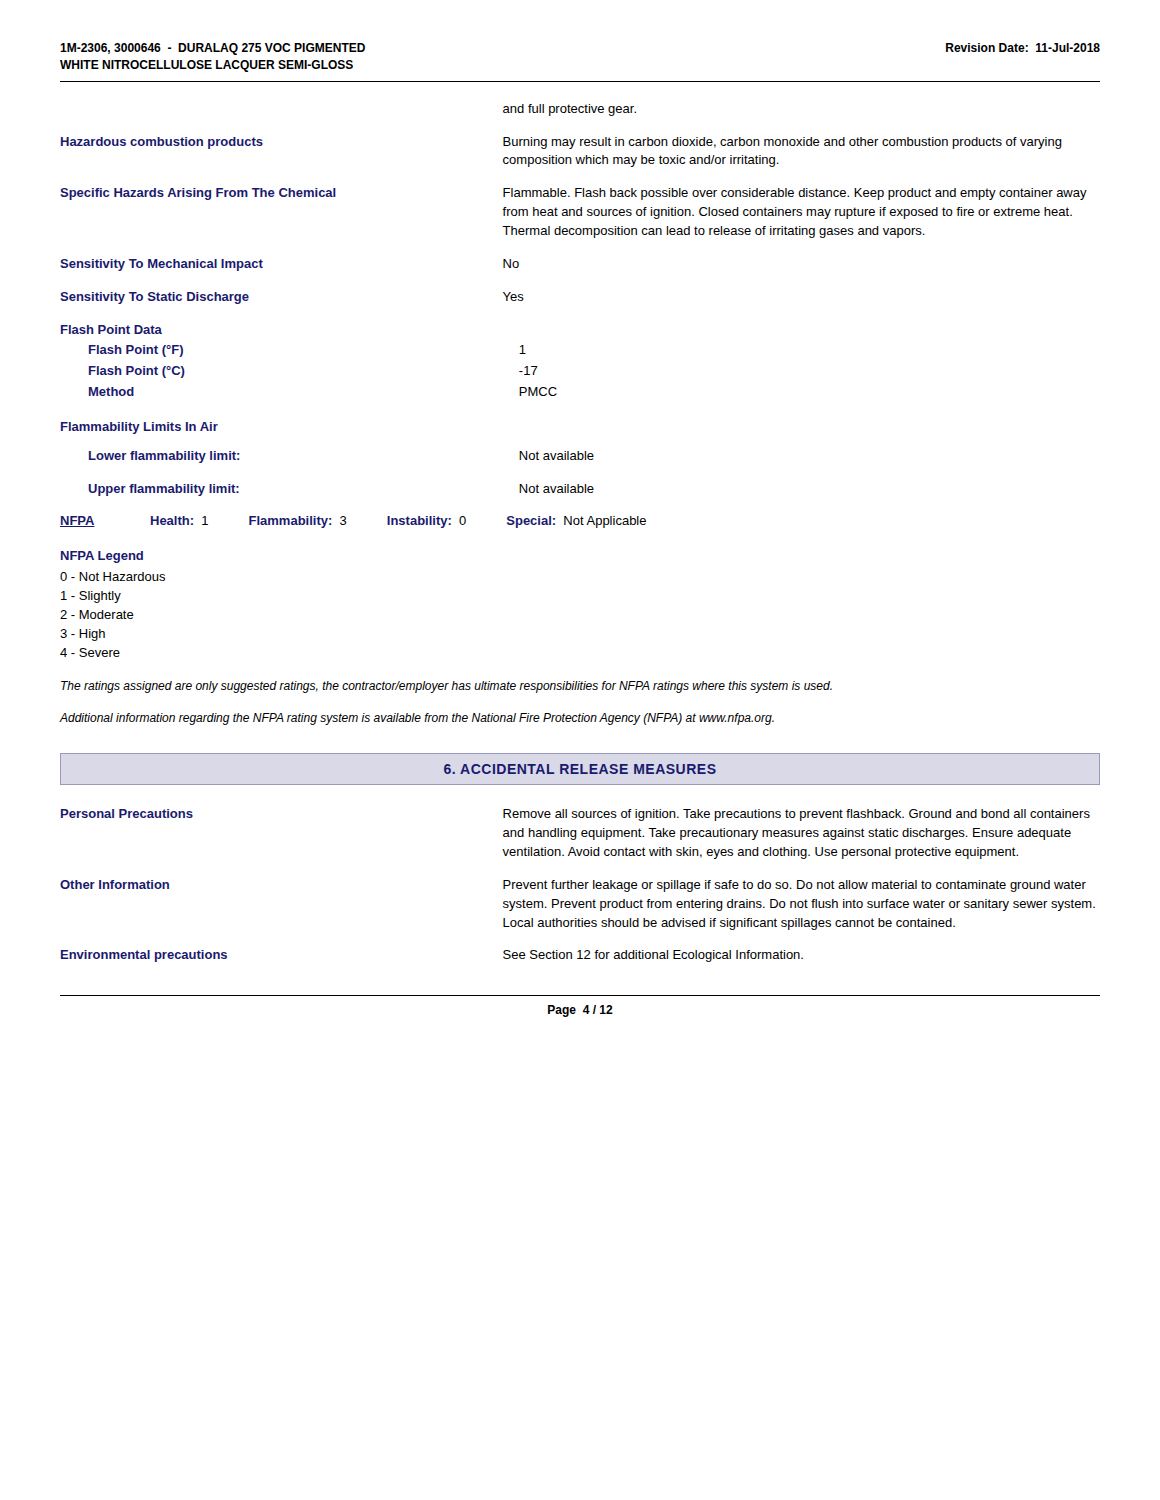1M-2306, 3000646 - DURALAQ 275 VOC PIGMENTED
WHITE NITROCELLULOSE LACQUER SEMI-GLOSS
Revision Date: 11-Jul-2018
and full protective gear.
Hazardous combustion products
Burning may result in carbon dioxide, carbon monoxide and other combustion products of varying composition which may be toxic and/or irritating.
Specific Hazards Arising From The Chemical
Flammable. Flash back possible over considerable distance. Keep product and empty container away from heat and sources of ignition. Closed containers may rupture if exposed to fire or extreme heat. Thermal decomposition can lead to release of irritating gases and vapors.
Sensitivity To Mechanical Impact
No
Sensitivity To Static Discharge
Yes
Flash Point Data
Flash Point (°F)
1
Flash Point (°C)
-17
Method
PMCC
Flammability Limits In Air
Lower flammability limit:
Not available
Upper flammability limit:
Not available
NFPA Health: 1 Flammability: 3 Instability: 0 Special: Not Applicable
NFPA Legend
0 - Not Hazardous
1 - Slightly
2 - Moderate
3 - High
4 - Severe
The ratings assigned are only suggested ratings, the contractor/employer has ultimate responsibilities for NFPA ratings where this system is used.
Additional information regarding the NFPA rating system is available from the National Fire Protection Agency (NFPA) at www.nfpa.org.
6. ACCIDENTAL RELEASE MEASURES
Personal Precautions
Remove all sources of ignition. Take precautions to prevent flashback. Ground and bond all containers and handling equipment. Take precautionary measures against static discharges. Ensure adequate ventilation. Avoid contact with skin, eyes and clothing. Use personal protective equipment.
Other Information
Prevent further leakage or spillage if safe to do so. Do not allow material to contaminate ground water system. Prevent product from entering drains. Do not flush into surface water or sanitary sewer system. Local authorities should be advised if significant spillages cannot be contained.
Environmental precautions
See Section 12 for additional Ecological Information.
Page 4 / 12